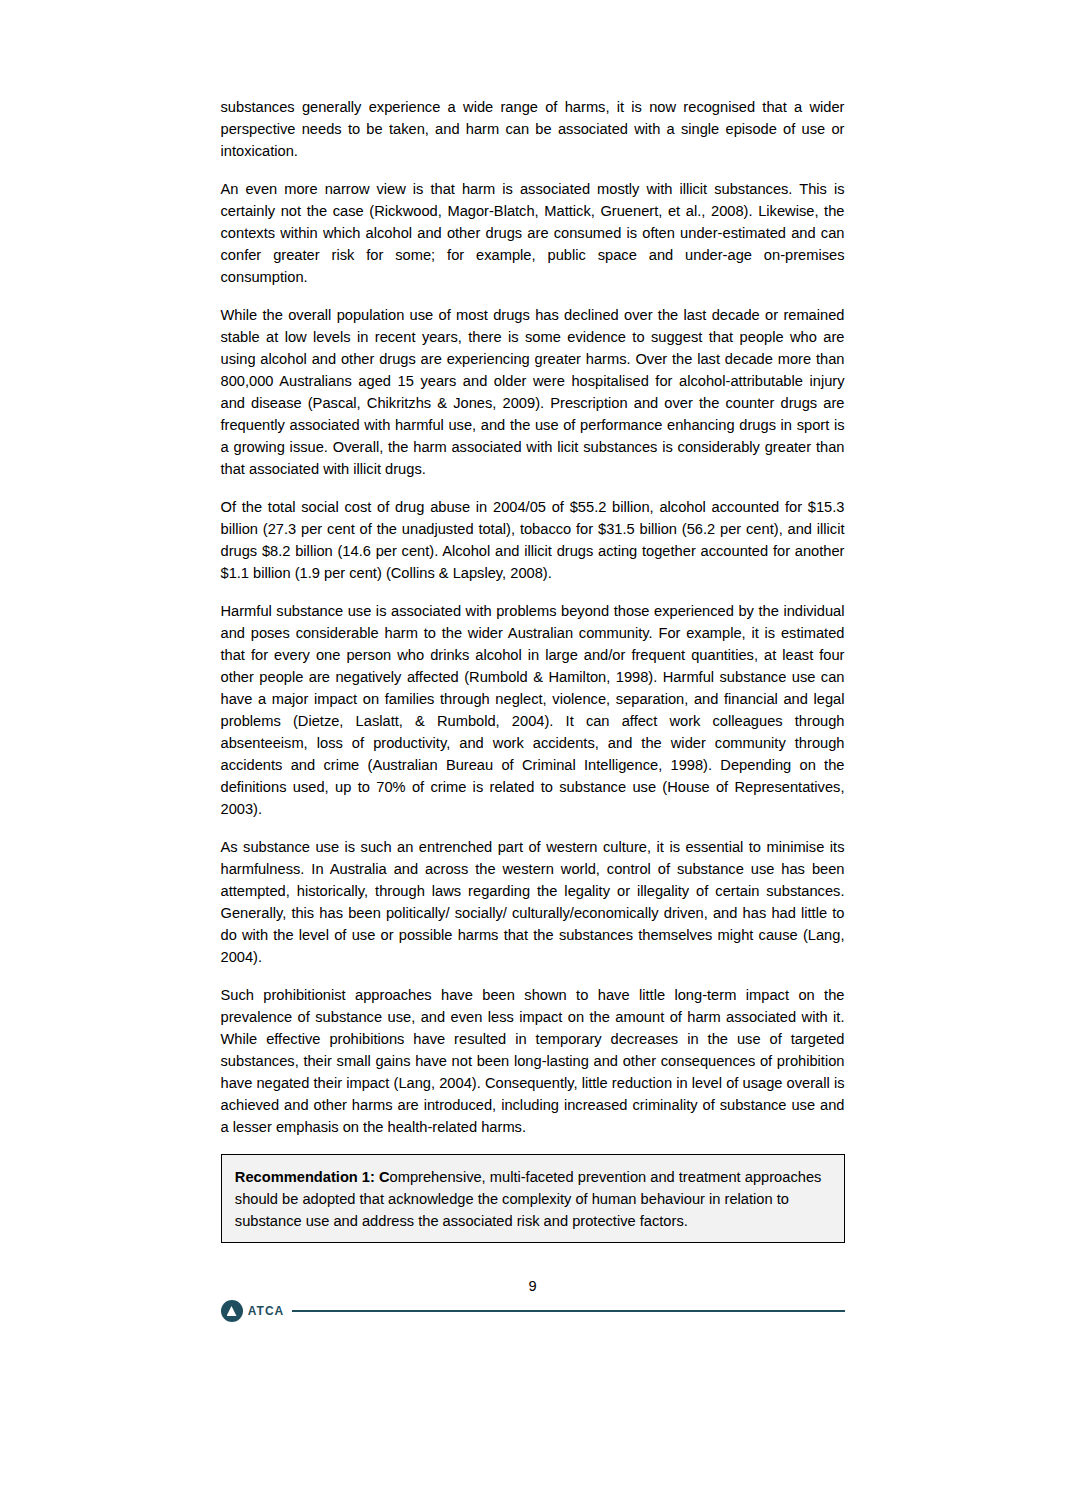substances generally experience a wide range of harms, it is now recognised that a wider perspective needs to be taken, and harm can be associated with a single episode of use or intoxication.
An even more narrow view is that harm is associated mostly with illicit substances. This is certainly not the case (Rickwood, Magor-Blatch, Mattick, Gruenert, et al., 2008). Likewise, the contexts within which alcohol and other drugs are consumed is often under-estimated and can confer greater risk for some; for example, public space and under-age on-premises consumption.
While the overall population use of most drugs has declined over the last decade or remained stable at low levels in recent years, there is some evidence to suggest that people who are using alcohol and other drugs are experiencing greater harms. Over the last decade more than 800,000 Australians aged 15 years and older were hospitalised for alcohol-attributable injury and disease (Pascal, Chikritzhs & Jones, 2009). Prescription and over the counter drugs are frequently associated with harmful use, and the use of performance enhancing drugs in sport is a growing issue. Overall, the harm associated with licit substances is considerably greater than that associated with illicit drugs.
Of the total social cost of drug abuse in 2004/05 of $55.2 billion, alcohol accounted for $15.3 billion (27.3 per cent of the unadjusted total), tobacco for $31.5 billion (56.2 per cent), and illicit drugs $8.2 billion (14.6 per cent). Alcohol and illicit drugs acting together accounted for another $1.1 billion (1.9 per cent) (Collins & Lapsley, 2008).
Harmful substance use is associated with problems beyond those experienced by the individual and poses considerable harm to the wider Australian community. For example, it is estimated that for every one person who drinks alcohol in large and/or frequent quantities, at least four other people are negatively affected (Rumbold & Hamilton, 1998). Harmful substance use can have a major impact on families through neglect, violence, separation, and financial and legal problems (Dietze, Laslatt, & Rumbold, 2004). It can affect work colleagues through absenteeism, loss of productivity, and work accidents, and the wider community through accidents and crime (Australian Bureau of Criminal Intelligence, 1998). Depending on the definitions used, up to 70% of crime is related to substance use (House of Representatives, 2003).
As substance use is such an entrenched part of western culture, it is essential to minimise its harmfulness. In Australia and across the western world, control of substance use has been attempted, historically, through laws regarding the legality or illegality of certain substances. Generally, this has been politically/ socially/ culturally/economically driven, and has had little to do with the level of use or possible harms that the substances themselves might cause (Lang, 2004).
Such prohibitionist approaches have been shown to have little long-term impact on the prevalence of substance use, and even less impact on the amount of harm associated with it. While effective prohibitions have resulted in temporary decreases in the use of targeted substances, their small gains have not been long-lasting and other consequences of prohibition have negated their impact (Lang, 2004). Consequently, little reduction in level of usage overall is achieved and other harms are introduced, including increased criminality of substance use and a lesser emphasis on the health-related harms.
Recommendation 1: Comprehensive, multi-faceted prevention and treatment approaches should be adopted that acknowledge the complexity of human behaviour in relation to substance use and address the associated risk and protective factors.
9
ATCA